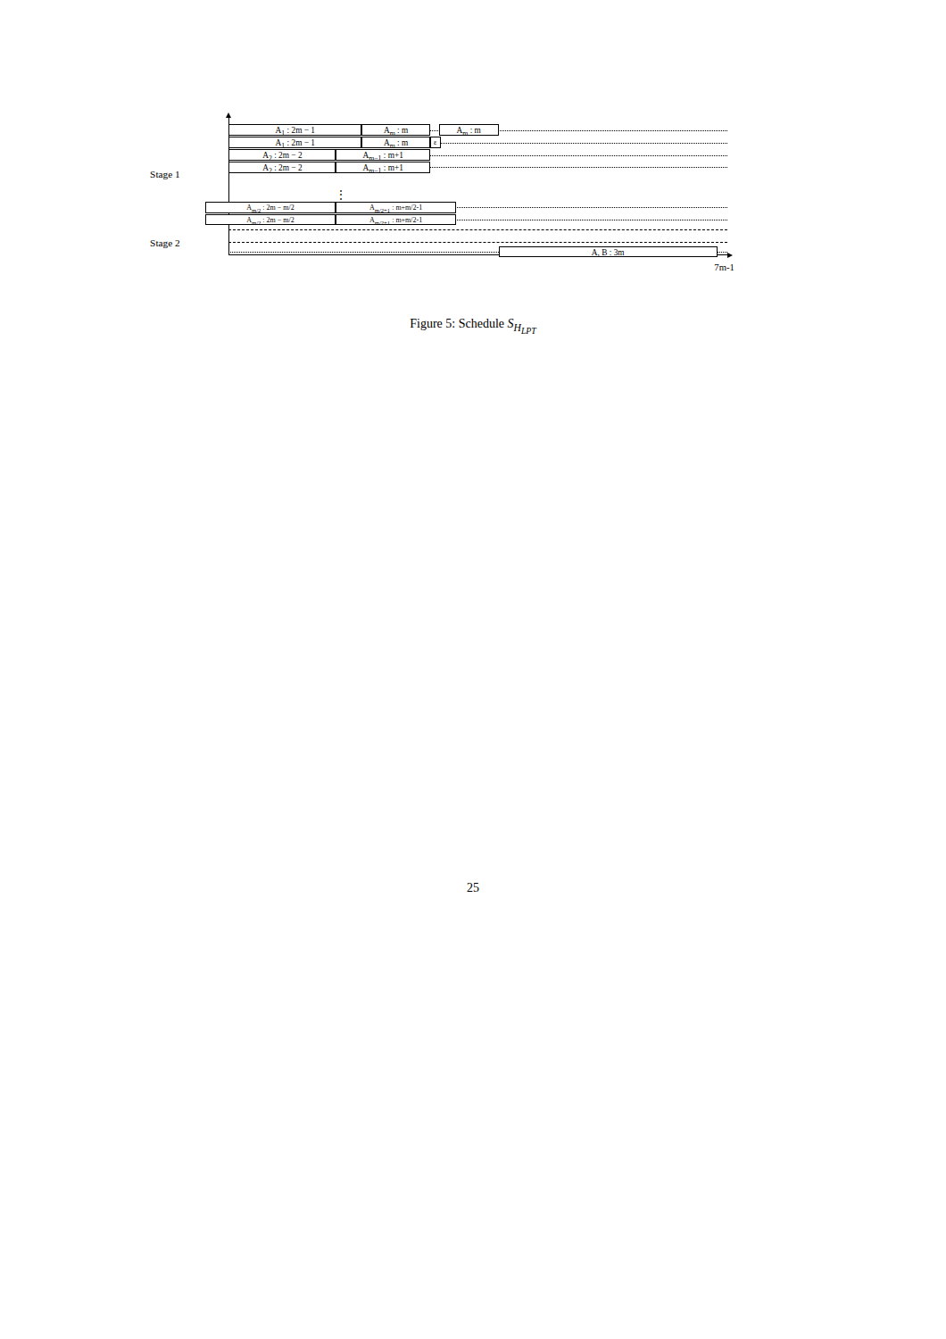7m-1
Stage 1
Stage 2
A1 : 2m − 1
Am : m
Am : m
A1 : 2m − 1
Am : m
ε
A2 : 2m − 2
Am−1 : m+1
A2 : 2m − 2
Am−1 : m+1
⋮
Am/2 : 2m − m/2
Am/2+1 : m+m/2-1
Am/2 : 2m − m/2
Am/2+1 : m+m/2-1
A, B : 3m
Figure 5: Schedule SHLPT
25